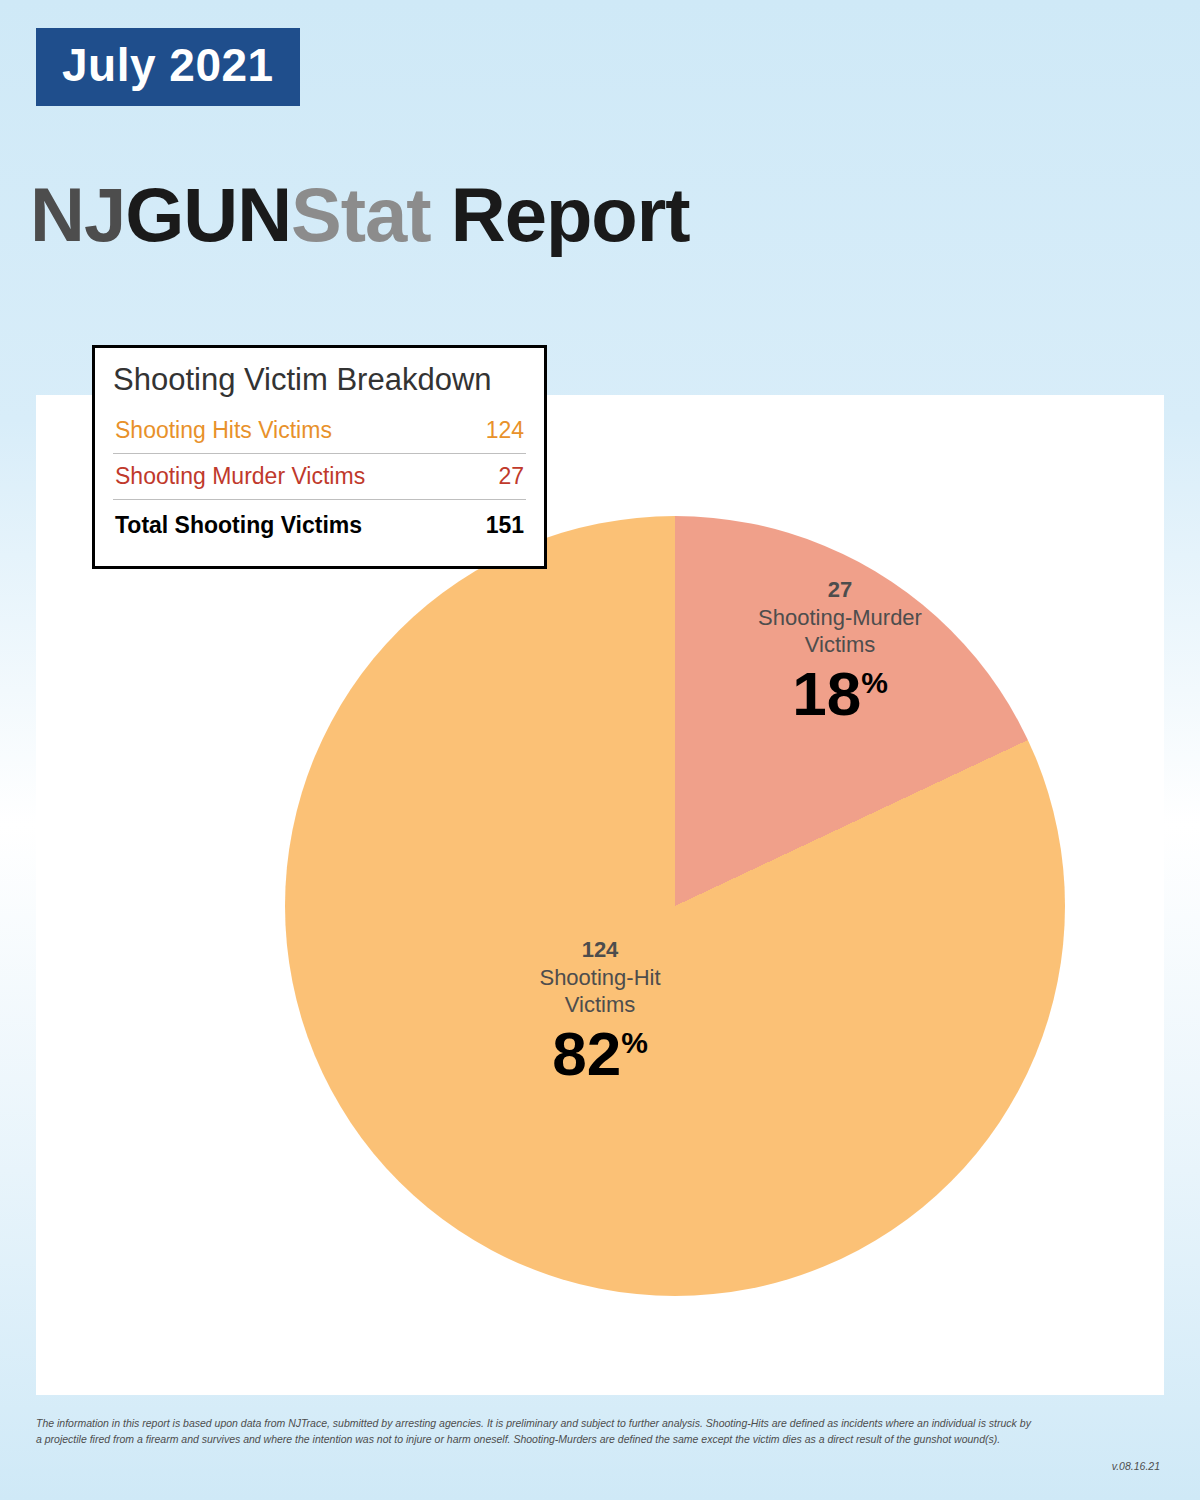July 2021
NJ GUN Stat Report
Shooting Victim Breakdown
| Shooting Hits Victims | 124 |
| Shooting Murder Victims | 27 |
| Total Shooting Victims | 151 |
27
Shooting-Murder
Victims 18%
124
Shooting-Hit
Victims 82%
The information in this report is based upon data from NJTrace, submitted by arresting agencies. It is preliminary and subject to further analysis. Shooting-Hits are defined as incidents where an individual is struck by a projectile fired from a firearm and survives and where the intention was not to injure or harm oneself. Shooting-Murders are defined the same except the victim dies as a direct result of the gunshot wound(s).
v.08.16.21